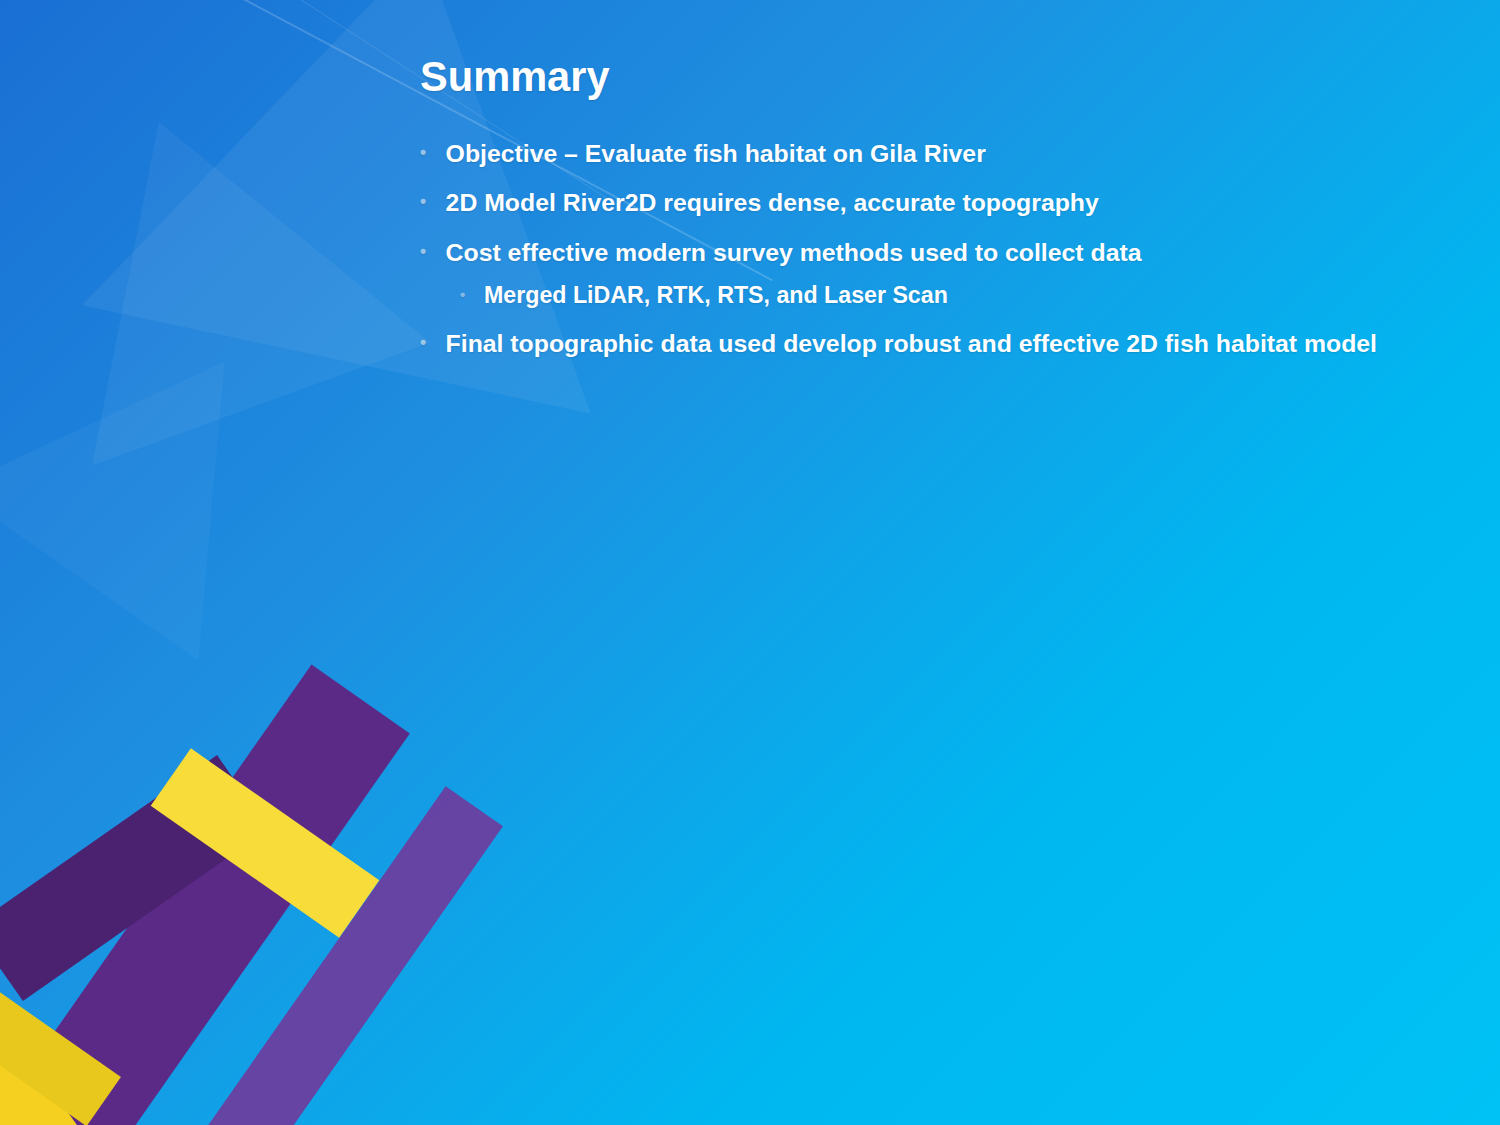Summary
Objective – Evaluate fish habitat on Gila River
2D Model River2D requires dense, accurate topography
Cost effective modern survey methods used to collect data
Merged LiDAR, RTK, RTS, and Laser Scan
Final topographic data used develop robust and effective 2D fish habitat model